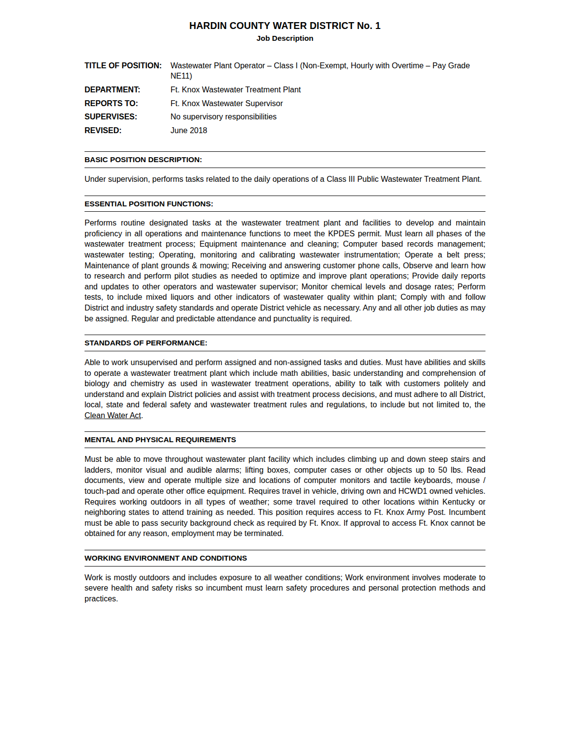HARDIN COUNTY WATER DISTRICT No. 1
Job Description
| TITLE OF POSITION: | Wastewater Plant Operator – Class I (Non-Exempt, Hourly with Overtime – Pay Grade NE11) |
| DEPARTMENT: | Ft. Knox Wastewater Treatment Plant |
| REPORTS TO: | Ft. Knox Wastewater Supervisor |
| SUPERVISES: | No supervisory responsibilities |
| REVISED: | June 2018 |
BASIC POSITION DESCRIPTION:
Under supervision, performs tasks related to the daily operations of a Class III Public Wastewater Treatment Plant.
ESSENTIAL POSITION FUNCTIONS:
Performs routine designated tasks at the wastewater treatment plant and facilities to develop and maintain proficiency in all operations and maintenance functions to meet the KPDES permit. Must learn all phases of the wastewater treatment process; Equipment maintenance and cleaning; Computer based records management; wastewater testing; Operating, monitoring and calibrating wastewater instrumentation; Operate a belt press; Maintenance of plant grounds & mowing; Receiving and answering customer phone calls, Observe and learn how to research and perform pilot studies as needed to optimize and improve plant operations; Provide daily reports and updates to other operators and wastewater supervisor; Monitor chemical levels and dosage rates; Perform tests, to include mixed liquors and other indicators of wastewater quality within plant; Comply with and follow District and industry safety standards and operate District vehicle as necessary. Any and all other job duties as may be assigned. Regular and predictable attendance and punctuality is required.
STANDARDS OF PERFORMANCE:
Able to work unsupervised and perform assigned and non-assigned tasks and duties. Must have abilities and skills to operate a wastewater treatment plant which include math abilities, basic understanding and comprehension of biology and chemistry as used in wastewater treatment operations, ability to talk with customers politely and understand and explain District policies and assist with treatment process decisions, and must adhere to all District, local, state and federal safety and wastewater treatment rules and regulations, to include but not limited to, the Clean Water Act.
MENTAL AND PHYSICAL REQUIREMENTS
Must be able to move throughout wastewater plant facility which includes climbing up and down steep stairs and ladders, monitor visual and audible alarms; lifting boxes, computer cases or other objects up to 50 lbs. Read documents, view and operate multiple size and locations of computer monitors and tactile keyboards, mouse / touch-pad and operate other office equipment. Requires travel in vehicle, driving own and HCWD1 owned vehicles. Requires working outdoors in all types of weather; some travel required to other locations within Kentucky or neighboring states to attend training as needed. This position requires access to Ft. Knox Army Post. Incumbent must be able to pass security background check as required by Ft. Knox. If approval to access Ft. Knox cannot be obtained for any reason, employment may be terminated.
WORKING ENVIRONMENT AND CONDITIONS
Work is mostly outdoors and includes exposure to all weather conditions; Work environment involves moderate to severe health and safety risks so incumbent must learn safety procedures and personal protection methods and practices.